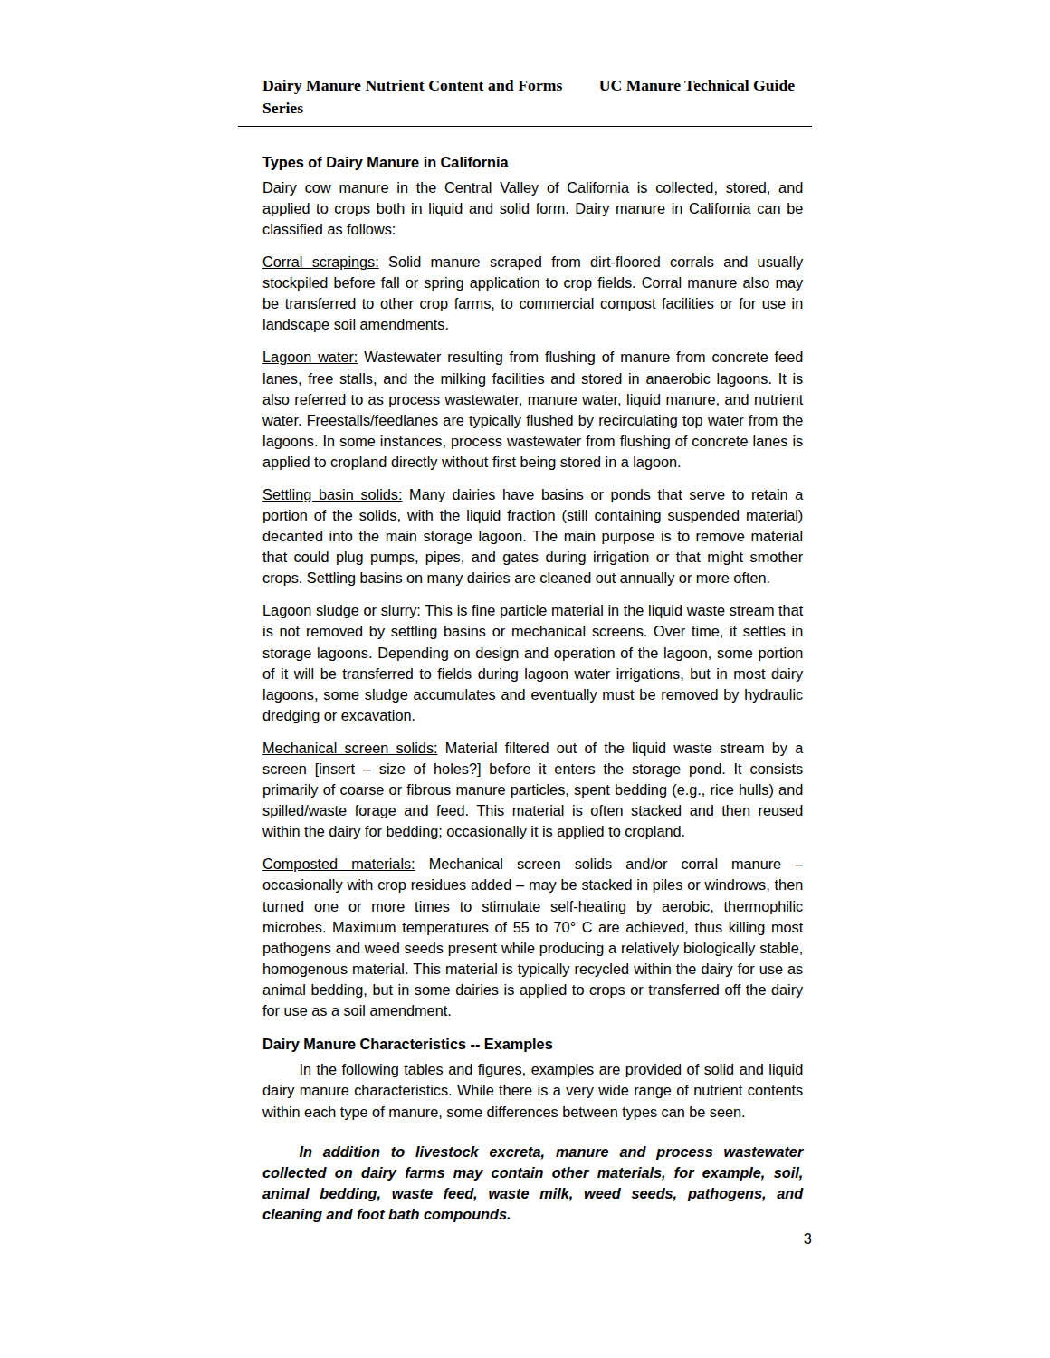Dairy Manure Nutrient Content and Forms UC Manure Technical Guide Series
Types of Dairy Manure in California
Dairy cow manure in the Central Valley of California is collected, stored, and applied to crops both in liquid and solid form. Dairy manure in California can be classified as follows:
Corral scrapings: Solid manure scraped from dirt-floored corrals and usually stockpiled before fall or spring application to crop fields. Corral manure also may be transferred to other crop farms, to commercial compost facilities or for use in landscape soil amendments.
Lagoon water: Wastewater resulting from flushing of manure from concrete feed lanes, free stalls, and the milking facilities and stored in anaerobic lagoons. It is also referred to as process wastewater, manure water, liquid manure, and nutrient water. Freestalls/feedlanes are typically flushed by recirculating top water from the lagoons. In some instances, process wastewater from flushing of concrete lanes is applied to cropland directly without first being stored in a lagoon.
Settling basin solids: Many dairies have basins or ponds that serve to retain a portion of the solids, with the liquid fraction (still containing suspended material) decanted into the main storage lagoon. The main purpose is to remove material that could plug pumps, pipes, and gates during irrigation or that might smother crops. Settling basins on many dairies are cleaned out annually or more often.
Lagoon sludge or slurry: This is fine particle material in the liquid waste stream that is not removed by settling basins or mechanical screens. Over time, it settles in storage lagoons. Depending on design and operation of the lagoon, some portion of it will be transferred to fields during lagoon water irrigations, but in most dairy lagoons, some sludge accumulates and eventually must be removed by hydraulic dredging or excavation.
Mechanical screen solids: Material filtered out of the liquid waste stream by a screen [insert – size of holes?] before it enters the storage pond. It consists primarily of coarse or fibrous manure particles, spent bedding (e.g., rice hulls) and spilled/waste forage and feed. This material is often stacked and then reused within the dairy for bedding; occasionally it is applied to cropland.
Composted materials: Mechanical screen solids and/or corral manure – occasionally with crop residues added – may be stacked in piles or windrows, then turned one or more times to stimulate self-heating by aerobic, thermophilic microbes. Maximum temperatures of 55 to 70° C are achieved, thus killing most pathogens and weed seeds present while producing a relatively biologically stable, homogenous material. This material is typically recycled within the dairy for use as animal bedding, but in some dairies is applied to crops or transferred off the dairy for use as a soil amendment.
Dairy Manure Characteristics -- Examples
In the following tables and figures, examples are provided of solid and liquid dairy manure characteristics. While there is a very wide range of nutrient contents within each type of manure, some differences between types can be seen.
In addition to livestock excreta, manure and process wastewater collected on dairy farms may contain other materials, for example, soil, animal bedding, waste feed, waste milk, weed seeds, pathogens, and cleaning and foot bath compounds.
3